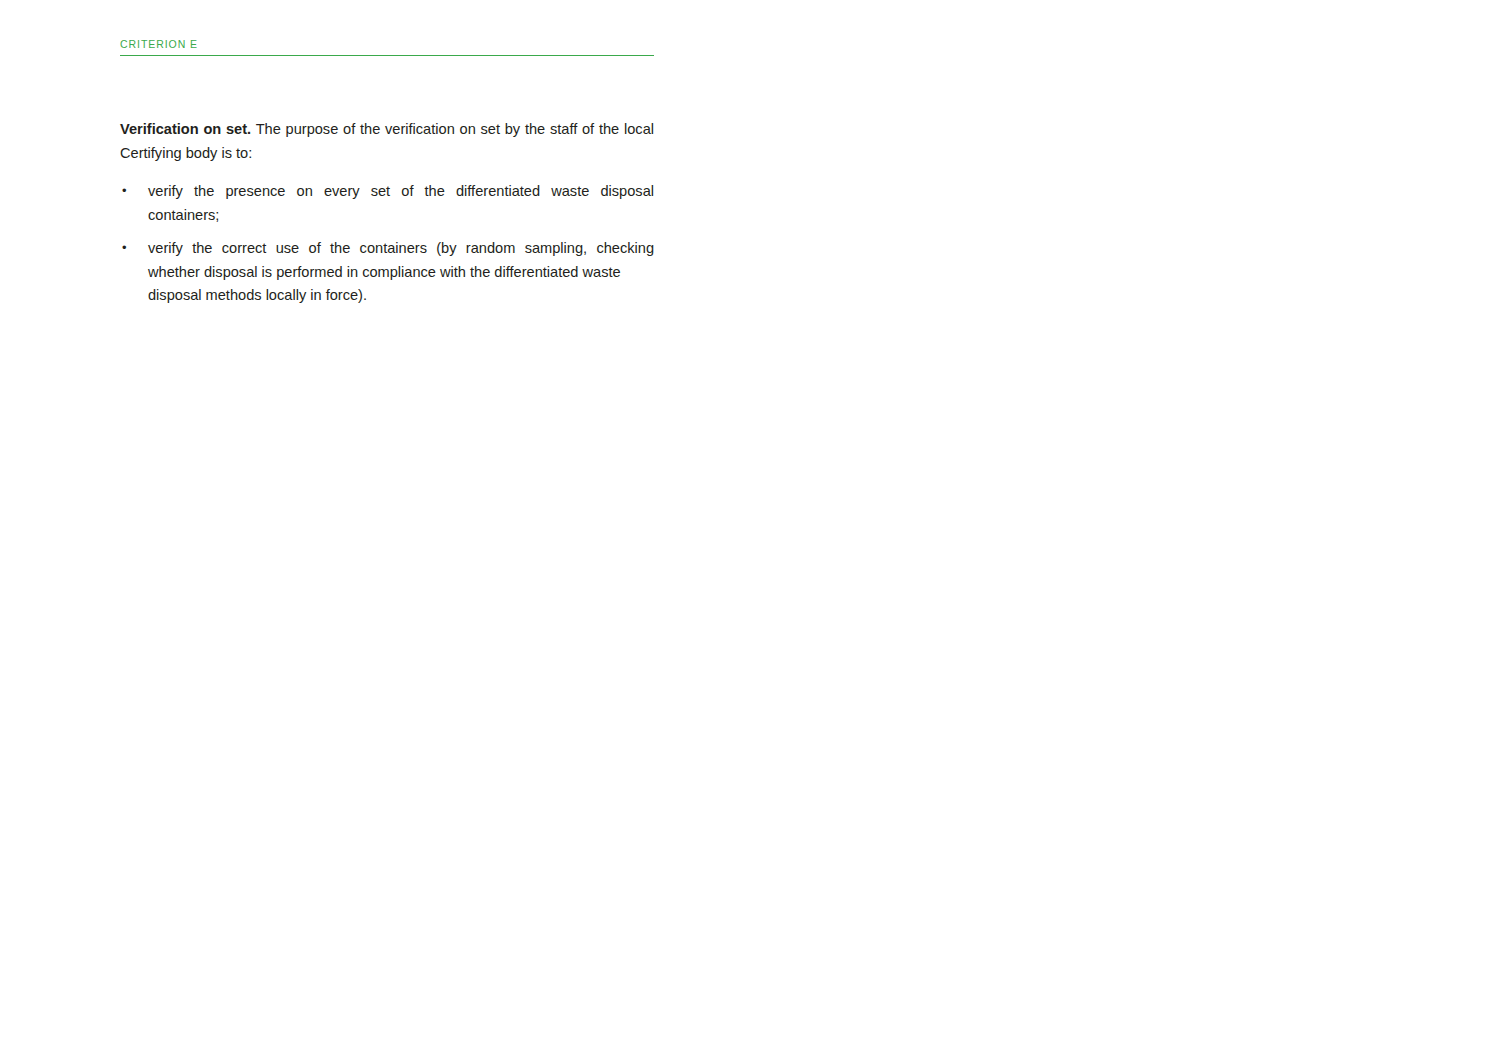Criterion E
Verification on set. The purpose of the verification on set by the staff of the local Certifying body is to:
verify the presence on every set of the differentiated waste disposal containers;
verify the correct use of the containers (by random sampling, checking whether disposal is performed in compliance with the differentiated waste disposal methods locally in force).